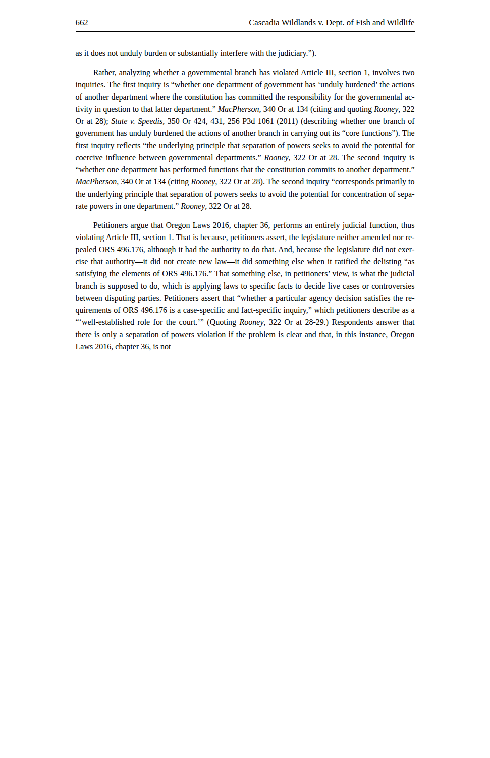662 Cascadia Wildlands v. Dept. of Fish and Wildlife
as it does not unduly burden or substantially interfere with the judiciary.”).
Rather, analyzing whether a governmental branch has violated Article III, section 1, involves two inquiries. The first inquiry is “whether one department of government has ‘unduly burdened’ the actions of another department where the constitution has committed the responsibility for the governmental activity in question to that latter department.” MacPherson, 340 Or at 134 (citing and quoting Rooney, 322 Or at 28); State v. Speedis, 350 Or 424, 431, 256 P3d 1061 (2011) (describing whether one branch of government has unduly burdened the actions of another branch in carrying out its “core functions”). The first inquiry reflects “the underlying principle that separation of powers seeks to avoid the potential for coercive influence between governmental departments.” Rooney, 322 Or at 28. The second inquiry is “whether one department has performed functions that the constitution commits to another department.” MacPherson, 340 Or at 134 (citing Rooney, 322 Or at 28). The second inquiry “corresponds primarily to the underlying principle that separation of powers seeks to avoid the potential for concentration of separate powers in one department.” Rooney, 322 Or at 28.
Petitioners argue that Oregon Laws 2016, chapter 36, performs an entirely judicial function, thus violating Article III, section 1. That is because, petitioners assert, the legislature neither amended nor repealed ORS 496.176, although it had the authority to do that. And, because the legislature did not exercise that authority—it did not create new law—it did something else when it ratified the delisting “as satisfying the elements of ORS 496.176.” That something else, in petitioners’ view, is what the judicial branch is supposed to do, which is applying laws to specific facts to decide live cases or controversies between disputing parties. Petitioners assert that “whether a particular agency decision satisfies the requirements of ORS 496.176 is a case-specific and fact-specific inquiry,” which petitioners describe as a “‘well-established role for the court.’” (Quoting Rooney, 322 Or at 28-29.) Respondents answer that there is only a separation of powers violation if the problem is clear and that, in this instance, Oregon Laws 2016, chapter 36, is not